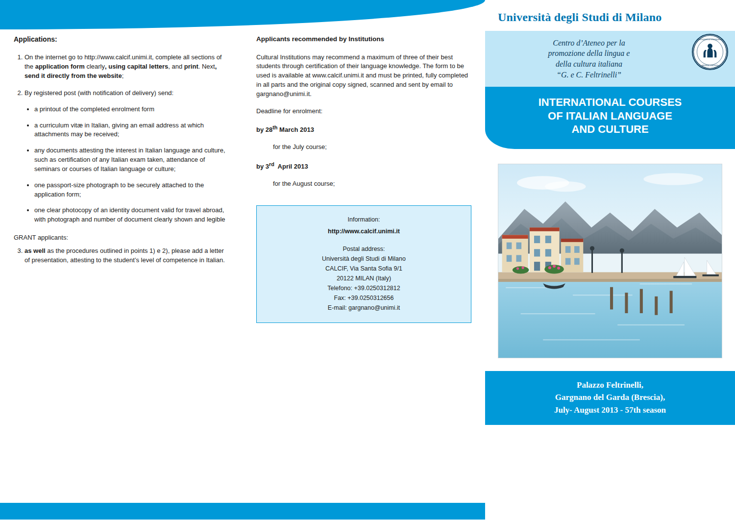Applications:
On the internet go to http://www.calcif.unimi.it, complete all sections of the application form clearly, using capital letters, and print. Next, send it directly from the website;
By registered post (with notification of delivery) send:
a printout of the completed enrolment form
a curriculum vitæ in Italian, giving an email address at which attachments may be received;
any documents attesting the interest in Italian language and culture, such as certification of any Italian exam taken, attendance of seminars or courses of Italian language or culture;
one passport-size photograph to be securely attached to the application form;
one clear photocopy of an identity document valid for travel abroad, with photograph and number of document clearly shown and legible
GRANT applicants:
as well as the procedures outlined in points 1) e 2), please add a letter of presentation, attesting to the student’s level of competence in Italian.
Applicants recommended by Institutions
Cultural Institutions may recommend a maximum of three of their best students through certification of their language knowledge. The form to be used is available at www.calcif.unimi.it and must be printed, fully completed in all parts and the original copy signed, scanned and sent by email to gargnano@unimi.it.
Deadline for enrolment:
by 28th March 2013
for the July course;
by 3rd April 2013
for the August course;
Information:
http://www.calcif.unimi.it
Postal address:
Università degli Studi di Milano
CALCIF, Via Santa Sofia 9/1
20122 MILAN (Italy)
Telefono: +39.0250312812
Fax: +39.0250312656
E-mail: gargnano@unimi.it
Università degli Studi di Milano
Centro d’Ateneo per la
promozione della lingua e
della cultura italiana
“G. e C. Feltrinelli”
UNIVERSITAS STUDIORUM MEDIOLANENSIS
INTERNATIONAL COURSES OF ITALIAN LANGUAGE AND CULTURE
Palazzo Feltrinelli,
Gargnano del Garda (Brescia),
July- August 2013 - 57th season